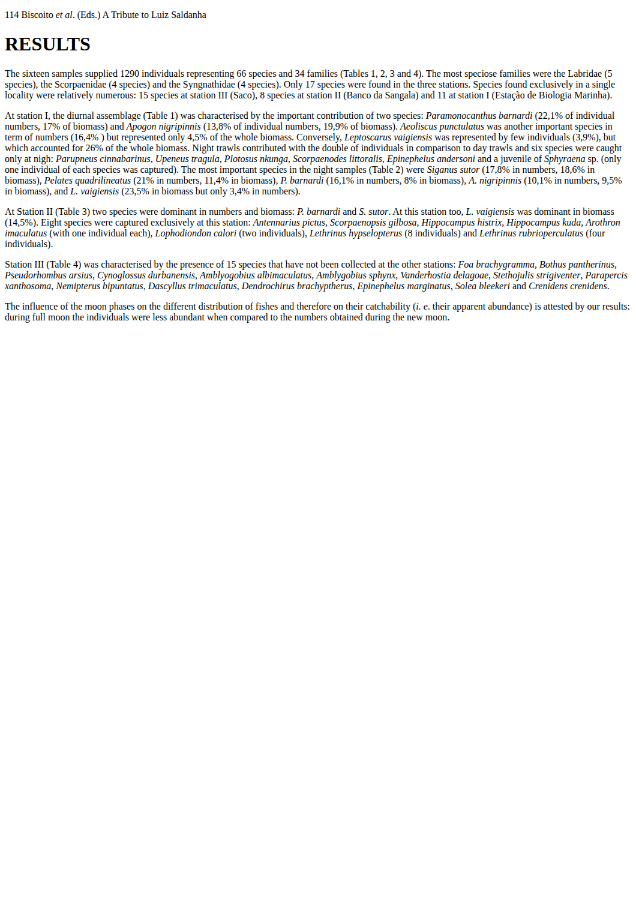114 Biscoito et al. (Eds.) A Tribute to Luiz Saldanha
RESULTS
The sixteen samples supplied 1290 individuals representing 66 species and 34 families (Tables 1, 2, 3 and 4). The most speciose families were the Labridae (5 species), the Scorpaenidae (4 species) and the Syngnathidae (4 species). Only 17 species were found in the three stations. Species found exclusively in a single locality were relatively numerous: 15 species at station III (Saco), 8 species at station II (Banco da Sangala) and 11 at station I (Estação de Biologia Marinha).
At station I, the diurnal assemblage (Table 1) was characterised by the important contribution of two species: Paramonocanthus barnardi (22,1% of individual numbers, 17% of biomass) and Apogon nigripinnis (13,8% of individual numbers, 19,9% of biomass). Aeoliscus punctulatus was another important species in term of numbers (16,4% ) but represented only 4,5% of the whole biomass. Conversely, Leptoscarus vaigiensis was represented by few individuals (3,9%), but which accounted for 26% of the whole biomass. Night trawls contributed with the double of individuals in comparison to day trawls and six species were caught only at nigh: Parupneus cinnabarinus, Upeneus tragula, Plotosus nkunga, Scorpaenodes littoralis, Epinephelus andersoni and a juvenile of Sphyraena sp. (only one individual of each species was captured). The most important species in the night samples (Table 2) were Siganus sutor (17,8% in numbers, 18,6% in biomass), Pelates quadrilineatus (21% in numbers, 11,4% in biomass), P. barnardi (16,1% in numbers, 8% in biomass), A. nigripinnis (10,1% in numbers, 9,5% in biomass), and L. vaigiensis (23,5% in biomass but only 3,4% in numbers).
At Station II (Table 3) two species were dominant in numbers and biomass: P. barnardi and S. sutor. At this station too, L. vaigiensis was dominant in biomass (14,5%). Eight species were captured exclusively at this station: Antennarius pictus, Scorpaenopsis gilbosa, Hippocampus histrix, Hippocampus kuda, Arothron imaculatus (with one individual each), Lophodiondon calori (two individuals), Lethrinus hypselopterus (8 individuals) and Lethrinus rubrioperculatus (four individuals).
Station III (Table 4) was characterised by the presence of 15 species that have not been collected at the other stations: Foa brachygramma, Bothus pantherinus, Pseudorhombus arsius, Cynoglossus durbanensis, Amblyogobius albimaculatus, Amblygobius sphynx, Vanderhostia delagoae, Stethojulis strigiventer, Parapercis xanthosoma, Nemipterus bipuntatus, Dascyllus trimaculatus, Dendrochirus brachyptherus, Epinephelus marginatus, Solea bleekeri and Crenidens crenidens.
The influence of the moon phases on the different distribution of fishes and therefore on their catchability (i. e. their apparent abundance) is attested by our results: during full moon the individuals were less abundant when compared to the numbers obtained during the new moon.